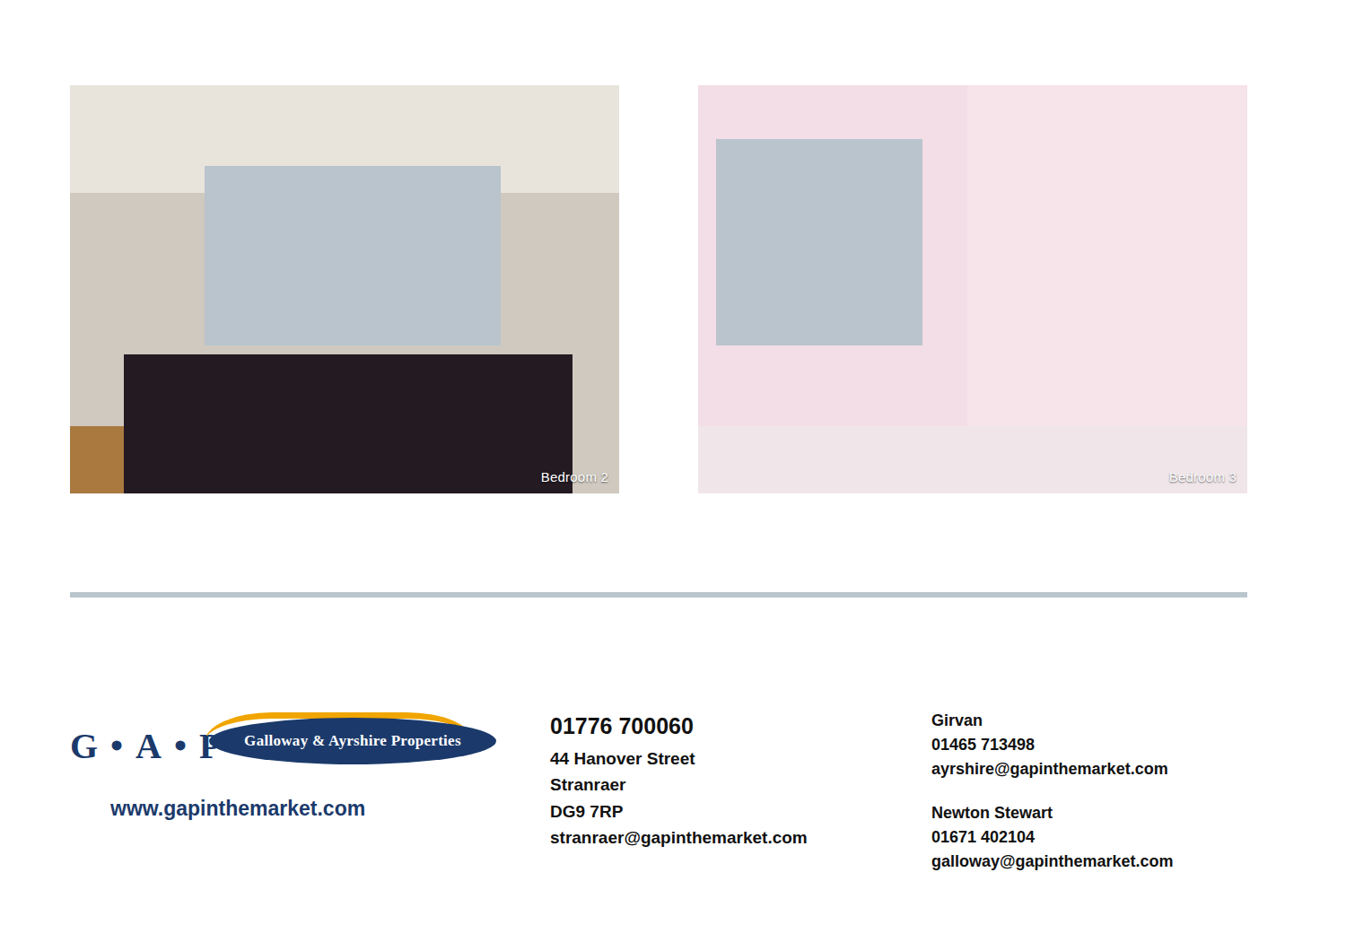Bedroom 2
Bedroom 3
G • A • P
Galloway & Ayrshire Properties
www.gapinthemarket.com
01776 700060 44 Hanover Street
Stranraer
DG9 7RP
stranraer@gapinthemarket.com
Girvan
01465 713498
ayrshire@gapinthemarket.com
Newton Stewart
01671 402104
galloway@gapinthemarket.com